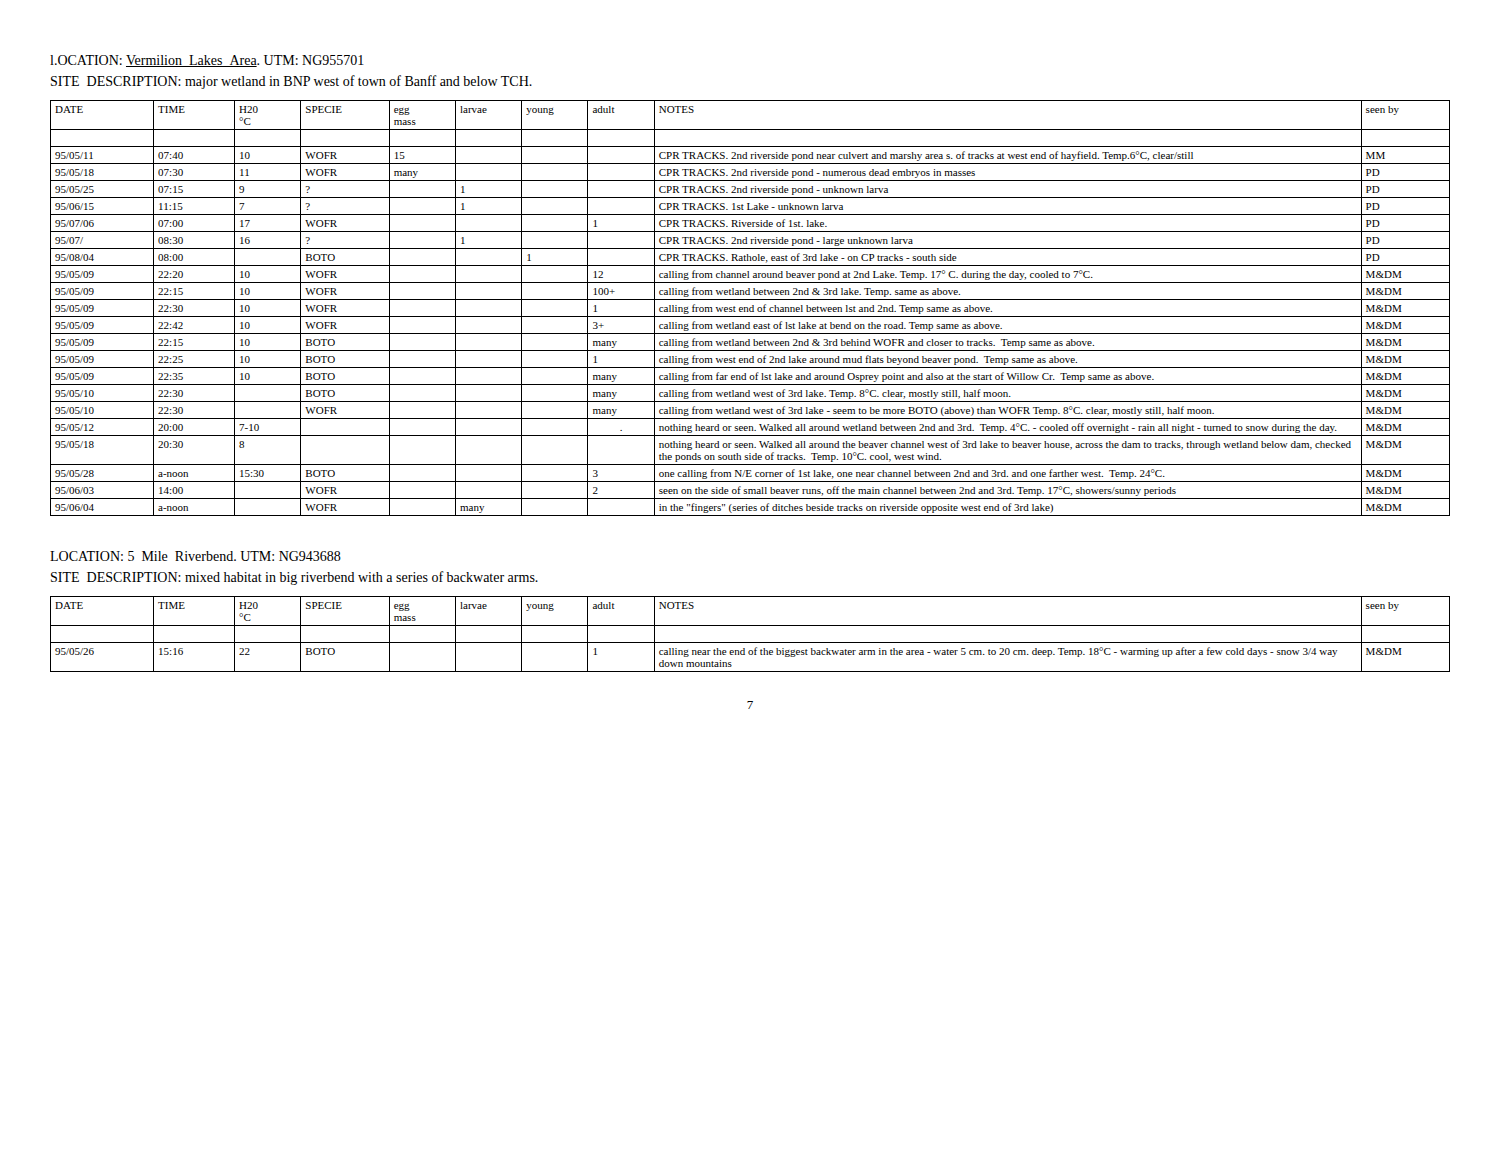l.OCATION: Vermilion Lakes Area. UTM: NG955701
SITE DESCRIPTION: major wetland in BNP west of town of Banff and below TCH.
| DATE | TIME | H20 °C | SPECIE | egg mass | larvae | young | adult | NOTES | seen by |
| --- | --- | --- | --- | --- | --- | --- | --- | --- | --- |
| 95/05/11 | 07:40 | 10 | WOFR | 15 | | | | CPR TRACKS. 2nd riverside pond near culvert and marshy area s. of tracks at west end of hayfield. Temp.6°C, clear/still | MM |
| 95/05/18 | 07:30 | 11 | WOFR | many | | | | CPR TRACKS. 2nd riverside pond - numerous dead embryos in masses | PD |
| 95/05/25 | 07:15 | 9 | ? | | 1 | | | CPR TRACKS. 2nd riverside pond - unknown larva | PD |
| 95/06/15 | 11:15 | 7 | ? | | 1 | | | CPR TRACKS. 1st Lake - unknown larva | PD |
| 95/07/06 | 07:00 | 17 | WOFR | | | | 1 | CPR TRACKS. Riverside of 1st. lake. | PD |
| 95/07/ | 08:30 | 16 | ? | | 1 | | | CPR TRACKS. 2nd riverside pond - large unknown larva | PD |
| 95/08/04 | 08:00 | | BOTO | | | 1 | | CPR TRACKS. Rathole, east of 3rd lake - on CP tracks - south side | PD |
| 95/05/09 | 22:20 | 10 | WOFR | | | | 12 | calling from channel around beaver pond at 2nd Lake. Temp. 17° C. during the day, cooled to 7°C. | M&DM |
| 95/05/09 | 22:15 | 10 | WOFR | | | | 100+ | calling from wetland between 2nd & 3rd lake. Temp. same as above. | M&DM |
| 95/05/09 | 22:30 | 10 | WOFR | | | | 1 | calling from west end of channel between lst and 2nd. Temp same as above. | M&DM |
| 95/05/09 | 22:42 | 10 | WOFR | | | | 3+ | calling from wetland east of lst lake at bend on the road. Temp same as above. | M&DM |
| 95/05/09 | 22:15 | 10 | BOTO | | | | many | calling from wetland between 2nd & 3rd behind WOFR and closer to tracks. Temp same as above. | M&DM |
| 95/05/09 | 22:25 | 10 | BOTO | | | | 1 | calling from west end of 2nd lake around mud flats beyond beaver pond. Temp same as above. | M&DM |
| 95/05/09 | 22:35 | 10 | BOTO | | | | many | calling from far end of lst lake and around Osprey point and also at the start of Willow Cr. Temp same as above. | M&DM |
| 95/05/10 | 22:30 | | BOTO | | | | many | calling from wetland west of 3rd lake. Temp. 8°C. clear, mostly still, half moon. | M&DM |
| 95/05/10 | 22:30 | | WOFR | | | | many | calling from wetland west of 3rd lake - seem to be more BOTO (above) than WOFR Temp. 8°C. clear, mostly still, half moon. | M&DM |
| 95/05/12 | 20:00 | 7-10 | | | | | . | nothing heard or seen. Walked all around wetland between 2nd and 3rd. Temp. 4°C. - cooled off overnight - rain all night - turned to snow during the day. | M&DM |
| 95/05/18 | 20:30 | 8 | | | | | | nothing heard or seen. Walked all around the beaver channel west of 3rd lake to beaver house, across the dam to tracks, through wetland below dam, checked the ponds on south side of tracks. Temp. 10°C. cool, west wind. | M&DM |
| 95/05/28 | a-noon | 15:30 | BOTO | | | | 3 | one calling from N/E corner of 1st lake, one near channel between 2nd and 3rd. and one farther west. Temp. 24°C. | M&DM |
| 95/06/03 | 14:00 | | WOFR | | | | 2 | seen on the side of small beaver runs, off the main channel between 2nd and 3rd. Temp. 17°C, showers/sunny periods | M&DM |
| 95/06/04 | a-noon | | WOFR | | many | | | in the "fingers" (series of ditches beside tracks on riverside opposite west end of 3rd lake) | M&DM |
LOCATION: 5 Mile Riverbend. UTM: NG943688
SITE DESCRIPTION: mixed habitat in big riverbend with a series of backwater arms.
| DATE | TIME | H20 °C | SPECIE | egg mass | larvae | young | adult | NOTES | seen by |
| --- | --- | --- | --- | --- | --- | --- | --- | --- | --- |
| 95/05/26 | 15:16 | 22 | BOTO | | | | 1 | calling near the end of the biggest backwater arm in the area - water 5 cm. to 20 cm. deep. Temp. 18°C - warming up after a few cold days - snow 3/4 way down mountains | M&DM |
7